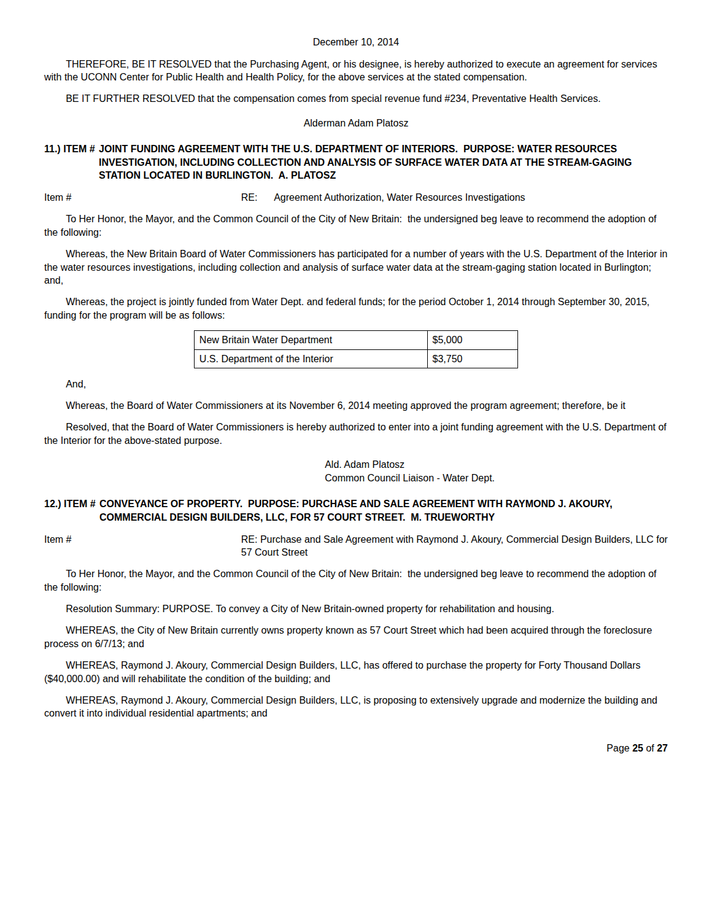December 10, 2014
THEREFORE, BE IT RESOLVED that the Purchasing Agent, or his designee, is hereby authorized to execute an agreement for services with the UCONN Center for Public Health and Health Policy, for the above services at the stated compensation.
BE IT FURTHER RESOLVED that the compensation comes from special revenue fund #234, Preventative Health Services.
Alderman Adam Platosz
11.) ITEM # JOINT FUNDING AGREEMENT WITH THE U.S. DEPARTMENT OF INTERIORS. PURPOSE: WATER RESOURCES INVESTIGATION, INCLUDING COLLECTION AND ANALYSIS OF SURFACE WATER DATA AT THE STREAM-GAGING STATION LOCATED IN BURLINGTON. A. PLATOSZ
Item #
RE: Agreement Authorization, Water Resources Investigations
To Her Honor, the Mayor, and the Common Council of the City of New Britain: the undersigned beg leave to recommend the adoption of the following:
Whereas, the New Britain Board of Water Commissioners has participated for a number of years with the U.S. Department of the Interior in the water resources investigations, including collection and analysis of surface water data at the stream-gaging station located in Burlington; and,
Whereas, the project is jointly funded from Water Dept. and federal funds; for the period October 1, 2014 through September 30, 2015, funding for the program will be as follows:
| New Britain Water Department | $5,000 |
| U.S. Department of the Interior | $3,750 |
And,
Whereas, the Board of Water Commissioners at its November 6, 2014 meeting approved the program agreement; therefore, be it
Resolved, that the Board of Water Commissioners is hereby authorized to enter into a joint funding agreement with the U.S. Department of the Interior for the above-stated purpose.
Ald. Adam Platosz
Common Council Liaison - Water Dept.
12.) ITEM # CONVEYANCE OF PROPERTY. PURPOSE: PURCHASE AND SALE AGREEMENT WITH RAYMOND J. AKOURY, COMMERCIAL DESIGN BUILDERS, LLC, FOR 57 COURT STREET. M. TRUEWORTHY
Item #
RE: Purchase and Sale Agreement with Raymond J. Akoury, Commercial Design Builders, LLC for 57 Court Street
To Her Honor, the Mayor, and the Common Council of the City of New Britain: the undersigned beg leave to recommend the adoption of the following:
Resolution Summary: PURPOSE. To convey a City of New Britain-owned property for rehabilitation and housing.
WHEREAS, the City of New Britain currently owns property known as 57 Court Street which had been acquired through the foreclosure process on 6/7/13; and
WHEREAS, Raymond J. Akoury, Commercial Design Builders, LLC, has offered to purchase the property for Forty Thousand Dollars ($40,000.00) and will rehabilitate the condition of the building; and
WHEREAS, Raymond J. Akoury, Commercial Design Builders, LLC, is proposing to extensively upgrade and modernize the building and convert it into individual residential apartments; and
Page 25 of 27